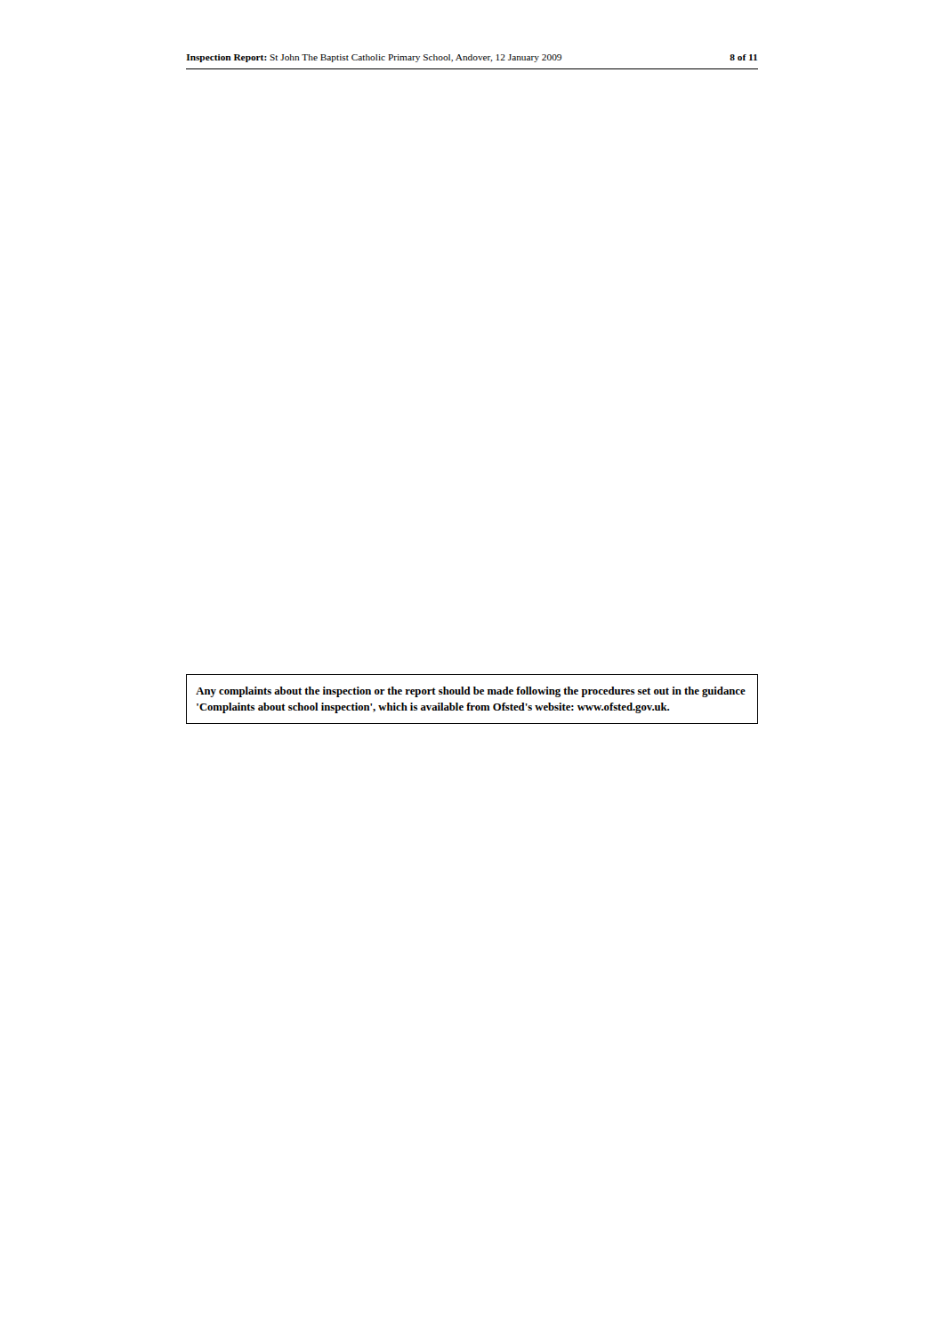Inspection Report: St John The Baptist Catholic Primary School, Andover, 12 January 2009
8 of 11
Any complaints about the inspection or the report should be made following the procedures set out in the guidance 'Complaints about school inspection', which is available from Ofsted's website: www.ofsted.gov.uk.